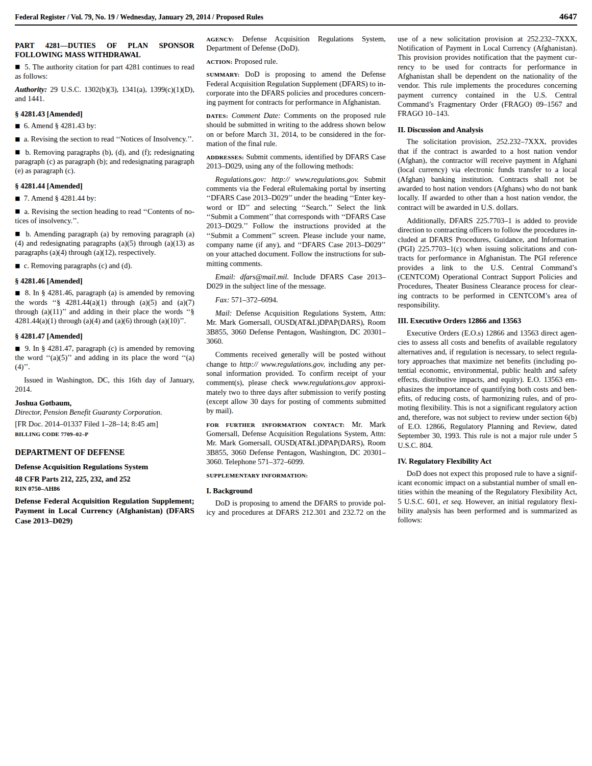Federal Register / Vol. 79, No. 19 / Wednesday, January 29, 2014 / Proposed Rules
4647
PART 4281—DUTIES OF PLAN SPONSOR FOLLOWING MASS WITHDRAWAL
■ 5. The authority citation for part 4281 continues to read as follows:
Authority: 29 U.S.C. 1302(b)(3), 1341(a), 1399(c)(1)(D), and 1441.
§ 4281.43 [Amended]
■ 6. Amend § 4281.43 by:
■ a. Revising the section to read ‘‘Notices of Insolvency.’’.
■ b. Removing paragraphs (b), (d), and (f); redesignating paragraph (c) as paragraph (b); and redesignating paragraph (e) as paragraph (c).
§ 4281.44 [Amended]
■ 7. Amend § 4281.44 by:
■ a. Revising the section heading to read ‘‘Contents of notices of insolvency.’’.
■ b. Amending paragraph (a) by removing paragraph (a)(4) and redesignating paragraphs (a)(5) through (a)(13) as paragraphs (a)(4) through (a)(12), respectively.
■ c. Removing paragraphs (c) and (d).
§ 4281.46 [Amended]
■ 8. In § 4281.46, paragraph (a) is amended by removing the words ‘‘§ 4281.44(a)(1) through (a)(5) and (a)(7) through (a)(11)’’ and adding in their place the words ‘‘§ 4281.44(a)(1) through (a)(4) and (a)(6) through (a)(10)’’.
§ 4281.47 [Amended]
■ 9. In § 4281.47, paragraph (c) is amended by removing the word ‘‘(a)(5)’’ and adding in its place the word ‘‘(a)(4)’’.
Issued in Washington, DC, this 16th day of January, 2014.
Joshua Gotbaum,
Director, Pension Benefit Guaranty Corporation.
[FR Doc. 2014–01337 Filed 1–28–14; 8:45 am]
BILLING CODE 7709–02–P
DEPARTMENT OF DEFENSE
Defense Acquisition Regulations System
48 CFR Parts 212, 225, 232, and 252
RIN 0750–AH86
Defense Federal Acquisition Regulation Supplement; Payment in Local Currency (Afghanistan) (DFARS Case 2013–D029)
AGENCY: Defense Acquisition Regulations System, Department of Defense (DoD).
ACTION: Proposed rule.
SUMMARY: DoD is proposing to amend the Defense Federal Acquisition Regulation Supplement (DFARS) to incorporate into the DFARS policies and procedures concerning payment for contracts for performance in Afghanistan.
DATES: Comment Date: Comments on the proposed rule should be submitted in writing to the address shown below on or before March 31, 2014, to be considered in the formation of the final rule.
ADDRESSES: Submit comments, identified by DFARS Case 2013–D029, using any of the following methods:
Regulations.gov: http:// www.regulations.gov. Submit comments via the Federal eRulemaking portal by inserting ‘‘DFARS Case 2013–D029’’ under the heading ‘‘Enter keyword or ID’’ and selecting ‘‘Search.’’ Select the link ‘‘Submit a Comment’’ that corresponds with ‘‘DFARS Case 2013–D029.’’ Follow the instructions provided at the ‘‘Submit a Comment’’ screen. Please include your name, company name (if any), and ‘‘DFARS Case 2013–D029’’ on your attached document. Follow the instructions for submitting comments.
Email: dfars@mail.mil. Include DFARS Case 2013–D029 in the subject line of the message.
Fax: 571–372–6094.
Mail: Defense Acquisition Regulations System, Attn: Mr. Mark Gomersall, OUSD(AT&L)DPAP(DARS), Room 3B855, 3060 Defense Pentagon, Washington, DC 20301–3060.
Comments received generally will be posted without change to http:// www.regulations.gov, including any personal information provided. To confirm receipt of your comment(s), please check www.regulations.gov approximately two to three days after submission to verify posting (except allow 30 days for posting of comments submitted by mail).
FOR FURTHER INFORMATION CONTACT: Mr. Mark Gomersall, Defense Acquisition Regulations System, Attn: Mr. Mark Gomersall, OUSD(AT&L)DPAP(DARS), Room 3B855, 3060 Defense Pentagon, Washington, DC 20301–3060. Telephone 571–372–6099.
SUPPLEMENTARY INFORMATION:
I. Background
DoD is proposing to amend the DFARS to provide policy and procedures at DFARS 212.301 and 232.72 on the use of a new solicitation provision at 252.232–7XXX, Notification of Payment in Local Currency (Afghanistan). This provision provides notification that the payment currency to be used for contracts for performance in Afghanistan shall be dependent on the nationality of the vendor. This rule implements the procedures concerning payment currency contained in the U.S. Central Command’s Fragmentary Order (FRAGO) 09–1567 and FRAGO 10–143.
II. Discussion and Analysis
The solicitation provision, 252.232–7XXX, provides that if the contract is awarded to a host nation vendor (Afghan), the contractor will receive payment in Afghani (local currency) via electronic funds transfer to a local (Afghan) banking institution. Contracts shall not be awarded to host nation vendors (Afghans) who do not bank locally. If awarded to other than a host nation vendor, the contract will be awarded in U.S. dollars.
Additionally, DFARS 225.7703–1 is added to provide direction to contracting officers to follow the procedures included at DFARS Procedures, Guidance, and Information (PGI) 225.7703–1(c) when issuing solicitations and contracts for performance in Afghanistan. The PGI reference provides a link to the U.S. Central Command’s (CENTCOM) Operational Contract Support Policies and Procedures, Theater Business Clearance process for clearing contracts to be performed in CENTCOM’s area of responsibility.
III. Executive Orders 12866 and 13563
Executive Orders (E.O.s) 12866 and 13563 direct agencies to assess all costs and benefits of available regulatory alternatives and, if regulation is necessary, to select regulatory approaches that maximize net benefits (including potential economic, environmental, public health and safety effects, distributive impacts, and equity). E.O. 13563 emphasizes the importance of quantifying both costs and benefits, of reducing costs, of harmonizing rules, and of promoting flexibility. This is not a significant regulatory action and, therefore, was not subject to review under section 6(b) of E.O. 12866, Regulatory Planning and Review, dated September 30, 1993. This rule is not a major rule under 5 U.S.C. 804.
IV. Regulatory Flexibility Act
DoD does not expect this proposed rule to have a significant economic impact on a substantial number of small entities within the meaning of the Regulatory Flexibility Act, 5 U.S.C. 601, et seq. However, an initial regulatory flexibility analysis has been performed and is summarized as follows: